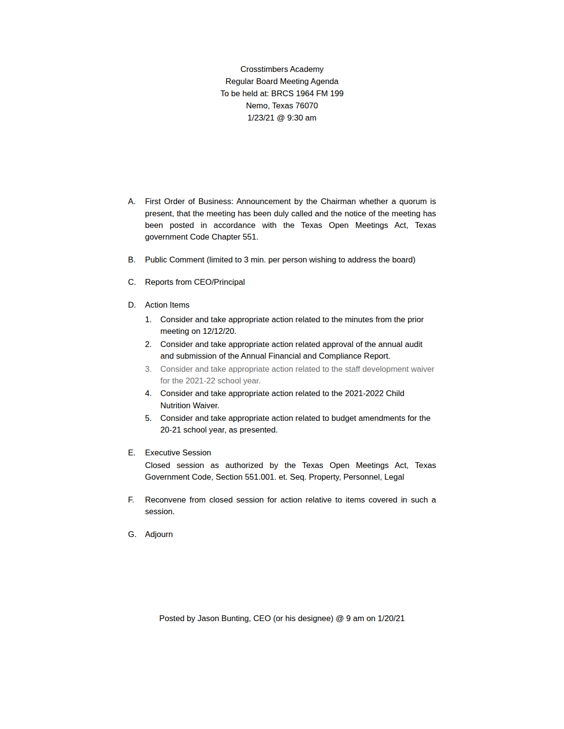Crosstimbers Academy
Regular Board Meeting Agenda
To be held at: BRCS 1964 FM 199
Nemo, Texas 76070
1/23/21 @ 9:30 am
A. First Order of Business: Announcement by the Chairman whether a quorum is present, that the meeting has been duly called and the notice of the meeting has been posted in accordance with the Texas Open Meetings Act, Texas government Code Chapter 551.
B. Public Comment (limited to 3 min. per person wishing to address the board)
C. Reports from CEO/Principal
D. Action Items
1. Consider and take appropriate action related to the minutes from the prior meeting on 12/12/20.
2. Consider and take appropriate action related approval of the annual audit and submission of the Annual Financial and Compliance Report.
3. Consider and take appropriate action related to the staff development waiver for the 2021-22 school year.
4. Consider and take appropriate action related to the 2021-2022 Child Nutrition Waiver.
5. Consider and take appropriate action related to budget amendments for the 20-21 school year, as presented.
E. Executive Session
Closed session as authorized by the Texas Open Meetings Act, Texas Government Code, Section 551.001. et. Seq. Property, Personnel, Legal
F. Reconvene from closed session for action relative to items covered in such a session.
G. Adjourn
Posted by Jason Bunting, CEO (or his designee) @ 9 am on 1/20/21